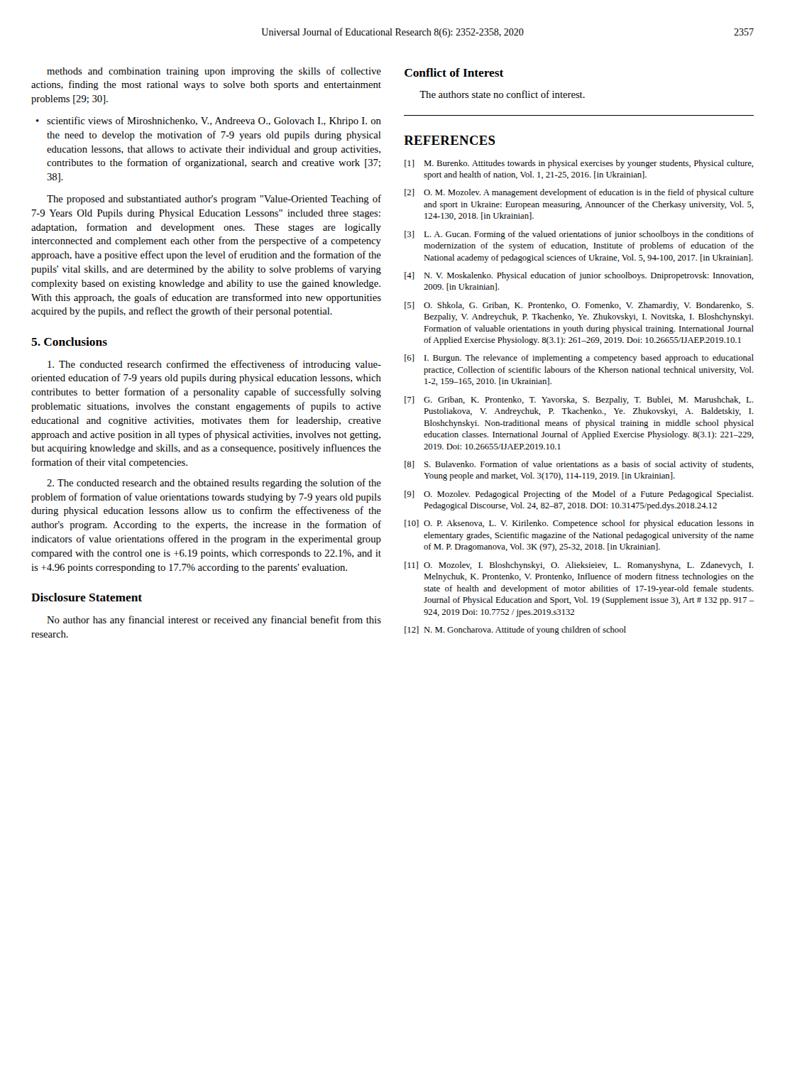Universal Journal of Educational Research 8(6): 2352-2358, 2020 2357
methods and combination training upon improving the skills of collective actions, finding the most rational ways to solve both sports and entertainment problems [29; 30].
scientific views of Miroshnichenko, V., Andreeva O., Golovach I., Khripo I. on the need to develop the motivation of 7-9 years old pupils during physical education lessons, that allows to activate their individual and group activities, contributes to the formation of organizational, search and creative work [37; 38].
The proposed and substantiated author's program "Value-Oriented Teaching of 7-9 Years Old Pupils during Physical Education Lessons" included three stages: adaptation, formation and development ones. These stages are logically interconnected and complement each other from the perspective of a competency approach, have a positive effect upon the level of erudition and the formation of the pupils' vital skills, and are determined by the ability to solve problems of varying complexity based on existing knowledge and ability to use the gained knowledge. With this approach, the goals of education are transformed into new opportunities acquired by the pupils, and reflect the growth of their personal potential.
5. Conclusions
1. The conducted research confirmed the effectiveness of introducing value-oriented education of 7-9 years old pupils during physical education lessons, which contributes to better formation of a personality capable of successfully solving problematic situations, involves the constant engagements of pupils to active educational and cognitive activities, motivates them for leadership, creative approach and active position in all types of physical activities, involves not getting, but acquiring knowledge and skills, and as a consequence, positively influences the formation of their vital competencies.
2. The conducted research and the obtained results regarding the solution of the problem of formation of value orientations towards studying by 7-9 years old pupils during physical education lessons allow us to confirm the effectiveness of the author's program. According to the experts, the increase in the formation of indicators of value orientations offered in the program in the experimental group compared with the control one is +6.19 points, which corresponds to 22.1%, and it is +4.96 points corresponding to 17.7% according to the parents' evaluation.
Disclosure Statement
No author has any financial interest or received any financial benefit from this research.
Conflict of Interest
The authors state no conflict of interest.
REFERENCES
[1] M. Burenko. Attitudes towards in physical exercises by younger students, Physical culture, sport and health of nation, Vol. 1, 21-25, 2016. [in Ukrainian].
[2] O. M. Mozolev. A management development of education is in the field of physical culture and sport in Ukraine: European measuring, Announcer of the Cherkasy university, Vol. 5, 124-130, 2018. [in Ukrainian].
[3] L. A. Gucan. Forming of the valued orientations of junior schoolboys in the conditions of modernization of the system of education, Institute of problems of education of the National academy of pedagogical sciences of Ukraine, Vol. 5, 94-100, 2017. [in Ukrainian].
[4] N. V. Moskalenko. Physical education of junior schoolboys. Dnipropetrovsk: Innovation, 2009. [in Ukrainian].
[5] O. Shkola, G. Griban, K. Prontenko, O. Fomenko, V. Zhamardiy, V. Bondarenko, S. Bezpaliy, V. Andreychuk, P. Tkachenko, Ye. Zhukovskyi, I. Novitska, I. Bloshchynskyi. Formation of valuable orientations in youth during physical training. International Journal of Applied Exercise Physiology. 8(3.1): 261–269, 2019. Doi: 10.26655/IJAEP.2019.10.1
[6] I. Burgun. The relevance of implementing a competency based approach to educational practice, Collection of scientific labours of the Kherson national technical university, Vol. 1-2, 159–165, 2010. [in Ukrainian].
[7] G. Griban, K. Prontenko, T. Yavorska, S. Bezpaliy, T. Bublei, M. Marushchak, L. Pustoliakova, V. Andreychuk, P. Tkachenko., Ye. Zhukovskyi, A. Baldetskiy, I. Bloshchynskyi. Non-traditional means of physical training in middle school physical education classes. International Journal of Applied Exercise Physiology. 8(3.1): 221–229, 2019. Doi: 10.26655/IJAEP.2019.10.1
[8] S. Bulavenko. Formation of value orientations as a basis of social activity of students, Young people and market, Vol. 3(170), 114-119, 2019. [in Ukrainian].
[9] O. Mozolev. Pedagogical Projecting of the Model of a Future Pedagogical Specialist. Pedagogical Discourse, Vol. 24, 82–87, 2018. DOI: 10.31475/ped.dys.2018.24.12
[10] O. P. Aksenova, L. V. Kirilenko. Competence school for physical education lessons in elementary grades, Scientific magazine of the National pedagogical university of the name of M. P. Dragomanova, Vol. 3K (97), 25-32, 2018. [in Ukrainian].
[11] O. Mozolev, I. Bloshchynskyi, O. Alieksieiev, L. Romanyshyna, L. Zdanevych, I. Melnychuk, K. Prontenko, V. Prontenko, Influence of modern fitness technologies on the state of health and development of motor abilities of 17-19-year-old female students. Journal of Physical Education and Sport, Vol. 19 (Supplement issue 3), Art # 132 pp. 917 – 924, 2019 Doi: 10.7752 / jpes.2019.s3132
[12] N. M. Goncharova. Attitude of young children of school